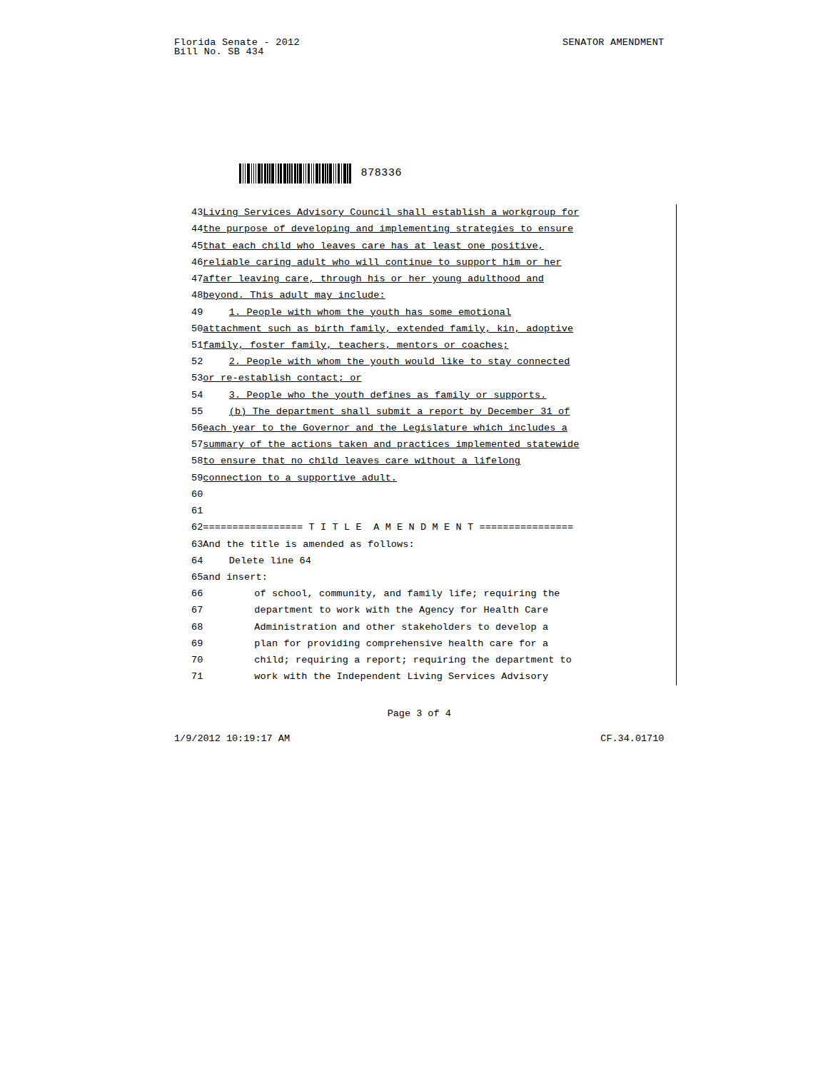Florida Senate - 2012 Bill No. SB 434
SENATOR AMENDMENT
878336
| 43 | Living Services Advisory Council shall establish a workgroup for |
| 44 | the purpose of developing and implementing strategies to ensure |
| 45 | that each child who leaves care has at least one positive, |
| 46 | reliable caring adult who will continue to support him or her |
| 47 | after leaving care, through his or her young adulthood and |
| 48 | beyond. This adult may include: |
| 49 | 1. People with whom the youth has some emotional |
| 50 | attachment such as birth family, extended family, kin, adoptive |
| 51 | family, foster family, teachers, mentors or coaches; |
| 52 | 2. People with whom the youth would like to stay connected |
| 53 | or re-establish contact; or |
| 54 | 3. People who the youth defines as family or supports. |
| 55 | (b) The department shall submit a report by December 31 of |
| 56 | each year to the Governor and the Legislature which includes a |
| 57 | summary of the actions taken and practices implemented statewide |
| 58 | to ensure that no child leaves care without a lifelong |
| 59 | connection to a supportive adult. |
| 60 | |
| 61 | |
| 62 | ================= T I T L E A M E N D M E N T ================ |
| 63 | And the title is amended as follows: |
| 64 | Delete line 64 |
| 65 | and insert: |
| 66 | of school, community, and family life; requiring the |
| 67 | department to work with the Agency for Health Care |
| 68 | Administration and other stakeholders to develop a |
| 69 | plan for providing comprehensive health care for a |
| 70 | child; requiring a report; requiring the department to |
| 71 | work with the Independent Living Services Advisory |
Page 3 of 4
1/9/2012 10:19:17 AM
CF.34.01710